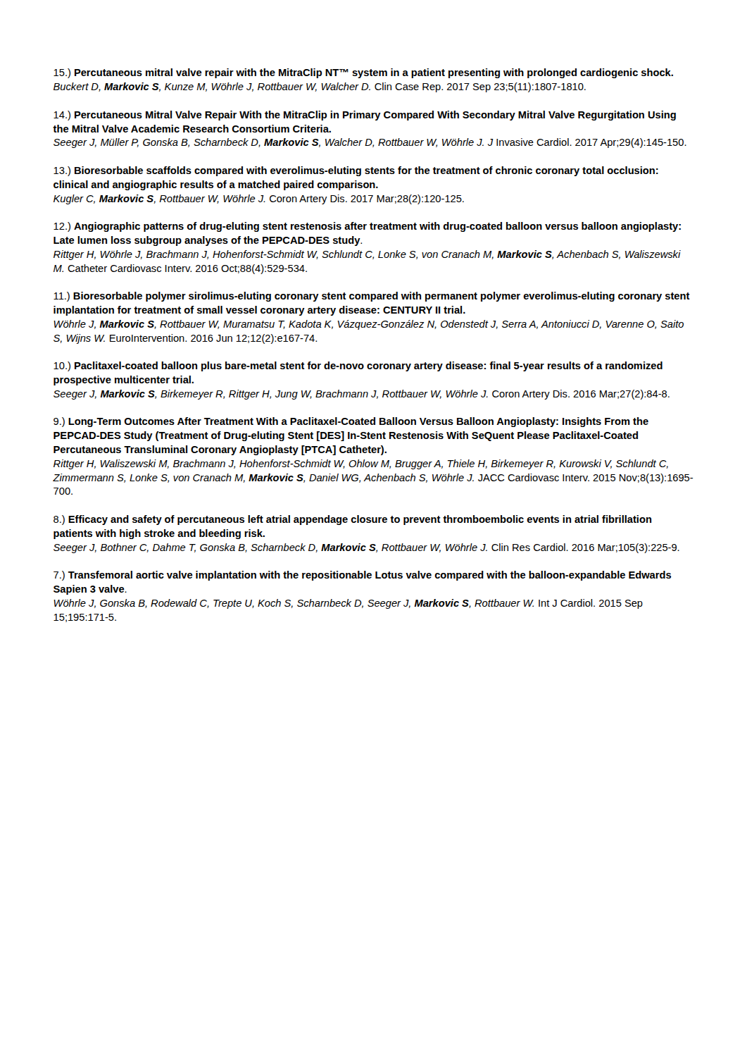15.) Percutaneous mitral valve repair with the MitraClip NT™ system in a patient presenting with prolonged cardiogenic shock.
Buckert D, Markovic S, Kunze M, Wöhrle J, Rottbauer W, Walcher D. Clin Case Rep. 2017 Sep 23;5(11):1807-1810.
14.) Percutaneous Mitral Valve Repair With the MitraClip in Primary Compared With Secondary Mitral Valve Regurgitation Using the Mitral Valve Academic Research Consortium Criteria.
Seeger J, Müller P, Gonska B, Scharnbeck D, Markovic S, Walcher D, Rottbauer W, Wöhrle J. J Invasive Cardiol. 2017 Apr;29(4):145-150.
13.) Bioresorbable scaffolds compared with everolimus-eluting stents for the treatment of chronic coronary total occlusion: clinical and angiographic results of a matched paired comparison.
Kugler C, Markovic S, Rottbauer W, Wöhrle J. Coron Artery Dis. 2017 Mar;28(2):120-125.
12.) Angiographic patterns of drug-eluting stent restenosis after treatment with drug-coated balloon versus balloon angioplasty: Late lumen loss subgroup analyses of the PEPCAD-DES study.
Rittger H, Wöhrle J, Brachmann J, Hohenforst-Schmidt W, Schlundt C, Lonke S, von Cranach M, Markovic S, Achenbach S, Waliszewski M. Catheter Cardiovasc Interv. 2016 Oct;88(4):529-534.
11.) Bioresorbable polymer sirolimus-eluting coronary stent compared with permanent polymer everolimus-eluting coronary stent implantation for treatment of small vessel coronary artery disease: CENTURY II trial.
Wöhrle J, Markovic S, Rottbauer W, Muramatsu T, Kadota K, Vázquez-González N, Odenstedt J, Serra A, Antoniucci D, Varenne O, Saito S, Wijns W. EuroIntervention. 2016 Jun 12;12(2):e167-74.
10.) Paclitaxel-coated balloon plus bare-metal stent for de-novo coronary artery disease: final 5-year results of a randomized prospective multicenter trial.
Seeger J, Markovic S, Birkemeyer R, Rittger H, Jung W, Brachmann J, Rottbauer W, Wöhrle J. Coron Artery Dis. 2016 Mar;27(2):84-8.
9.) Long-Term Outcomes After Treatment With a Paclitaxel-Coated Balloon Versus Balloon Angioplasty: Insights From the PEPCAD-DES Study (Treatment of Drug-eluting Stent [DES] In-Stent Restenosis With SeQuent Please Paclitaxel-Coated Percutaneous Transluminal Coronary Angioplasty [PTCA] Catheter).
Rittger H, Waliszewski M, Brachmann J, Hohenforst-Schmidt W, Ohlow M, Brugger A, Thiele H, Birkemeyer R, Kurowski V, Schlundt C, Zimmermann S, Lonke S, von Cranach M, Markovic S, Daniel WG, Achenbach S, Wöhrle J. JACC Cardiovasc Interv. 2015 Nov;8(13):1695-700.
8.) Efficacy and safety of percutaneous left atrial appendage closure to prevent thromboembolic events in atrial fibrillation patients with high stroke and bleeding risk.
Seeger J, Bothner C, Dahme T, Gonska B, Scharnbeck D, Markovic S, Rottbauer W, Wöhrle J. Clin Res Cardiol. 2016 Mar;105(3):225-9.
7.) Transfemoral aortic valve implantation with the repositionable Lotus valve compared with the balloon-expandable Edwards Sapien 3 valve.
Wöhrle J, Gonska B, Rodewald C, Trepte U, Koch S, Scharnbeck D, Seeger J, Markovic S, Rottbauer W. Int J Cardiol. 2015 Sep 15;195:171-5.